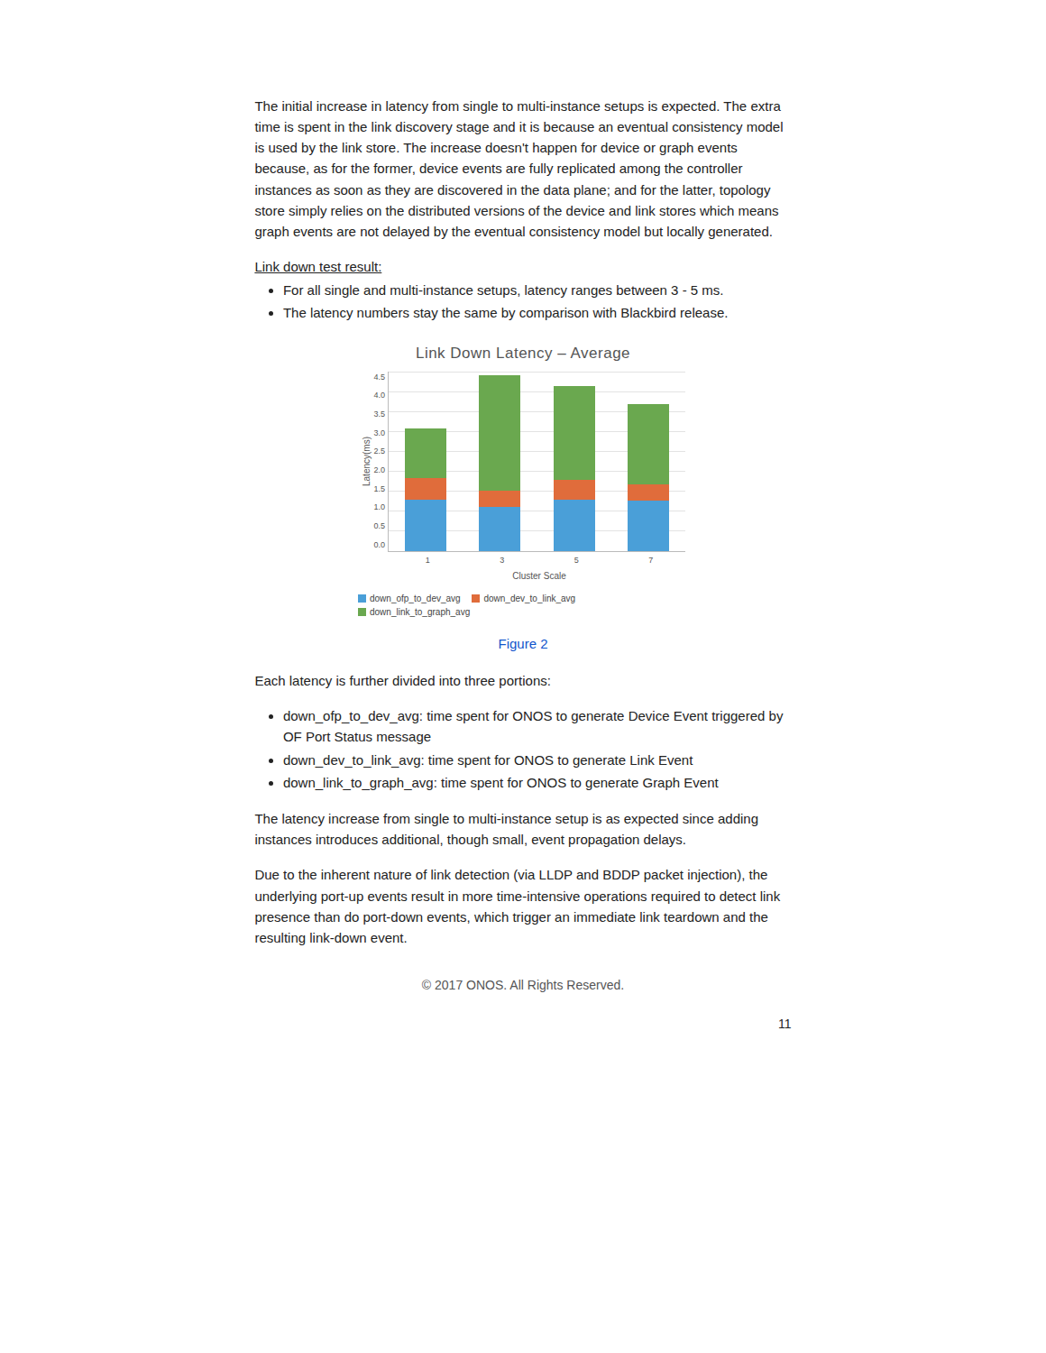The initial increase in latency from single to multi-instance setups is expected. The extra time is spent in the link discovery stage and it is because an eventual consistency model is used by the link store. The increase doesn't happen for device or graph events because, as for the former, device events are fully replicated among the controller instances as soon as they are discovered in the data plane; and for the latter, topology store simply relies on the distributed versions of the device and link stores which means graph events are not delayed by the eventual consistency model but locally generated.
Link down test result:
For all single and multi-instance setups, latency ranges between 3 - 5 ms.
The latency numbers stay the same by comparison with Blackbird release.
Link Down Latency – Average
Latency(ms)
4.5 4.0 3.5 3.0 2.5 2.0 1.5 1.0 0.5 0.0
1 3 5 7
Cluster Scale
down_ofp_to_dev_avg down_dev_to_link_avg
down_link_to_graph_avg
Figure 2
Each latency is further divided into three portions:
down_ofp_to_dev_avg: time spent for ONOS to generate Device Event triggered by OF Port Status message
down_dev_to_link_avg: time spent for ONOS to generate Link Event
down_link_to_graph_avg: time spent for ONOS to generate Graph Event
The latency increase from single to multi-instance setup is as expected since adding instances introduces additional, though small, event propagation delays.
Due to the inherent nature of link detection (via LLDP and BDDP packet injection), the underlying port-up events result in more time-intensive operations required to detect link presence than do port-down events, which trigger an immediate link teardown and the resulting link-down event.
© 2017 ONOS. All Rights Reserved.
11